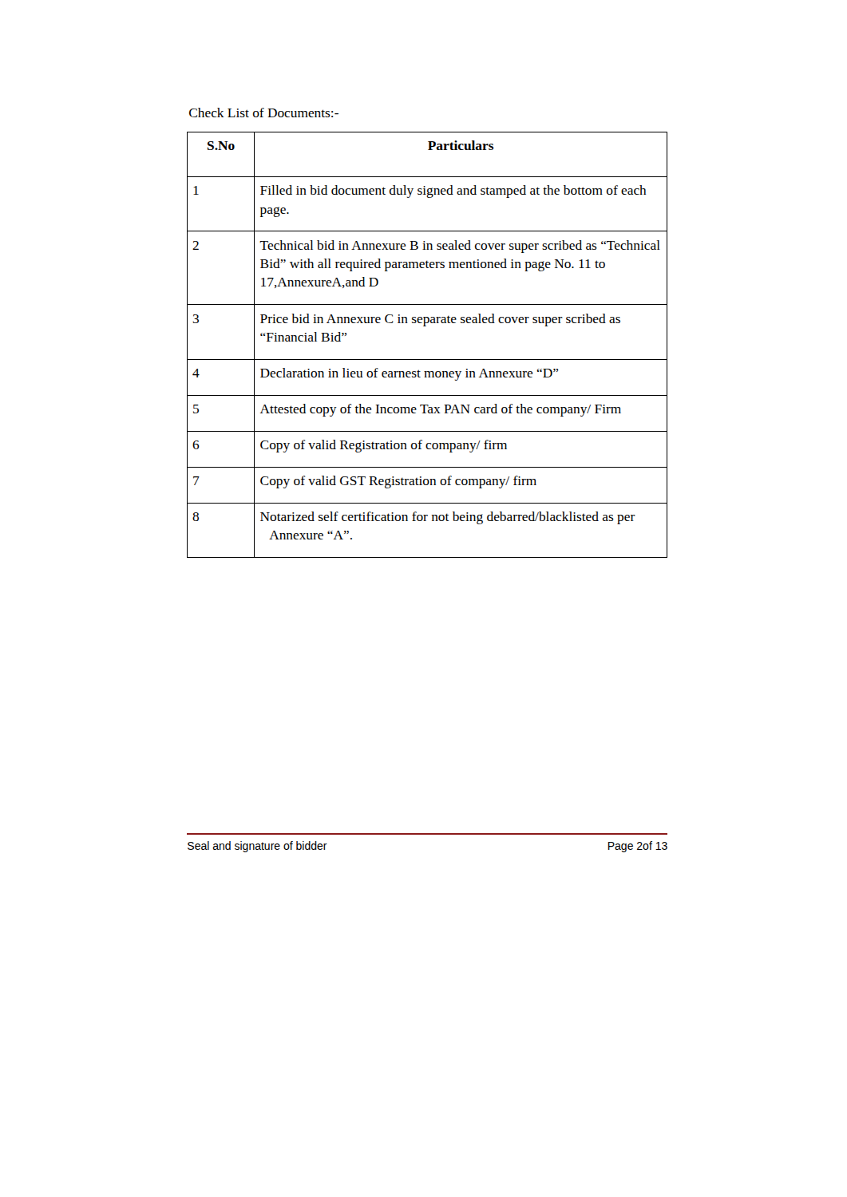Check List of Documents:-
| S.No | Particulars |
| --- | --- |
| 1 | Filled in bid document duly signed and stamped at the bottom of each page. |
| 2 | Technical bid in Annexure B in sealed cover super scribed as “Technical Bid” with all required parameters mentioned in page No. 11 to 17,AnnexureA,and D |
| 3 | Price bid in Annexure C in separate sealed cover super scribed as “Financial Bid” |
| 4 | Declaration in lieu of earnest money in Annexure “D” |
| 5 | Attested copy of the Income Tax PAN card of the company/ Firm |
| 6 | Copy of valid Registration of company/ firm |
| 7 | Copy of valid GST Registration of company/ firm |
| 8 | Notarized self certification for not being debarred/blacklisted as per Annexure “A”. |
Seal and signature of bidder
Page 2of 13